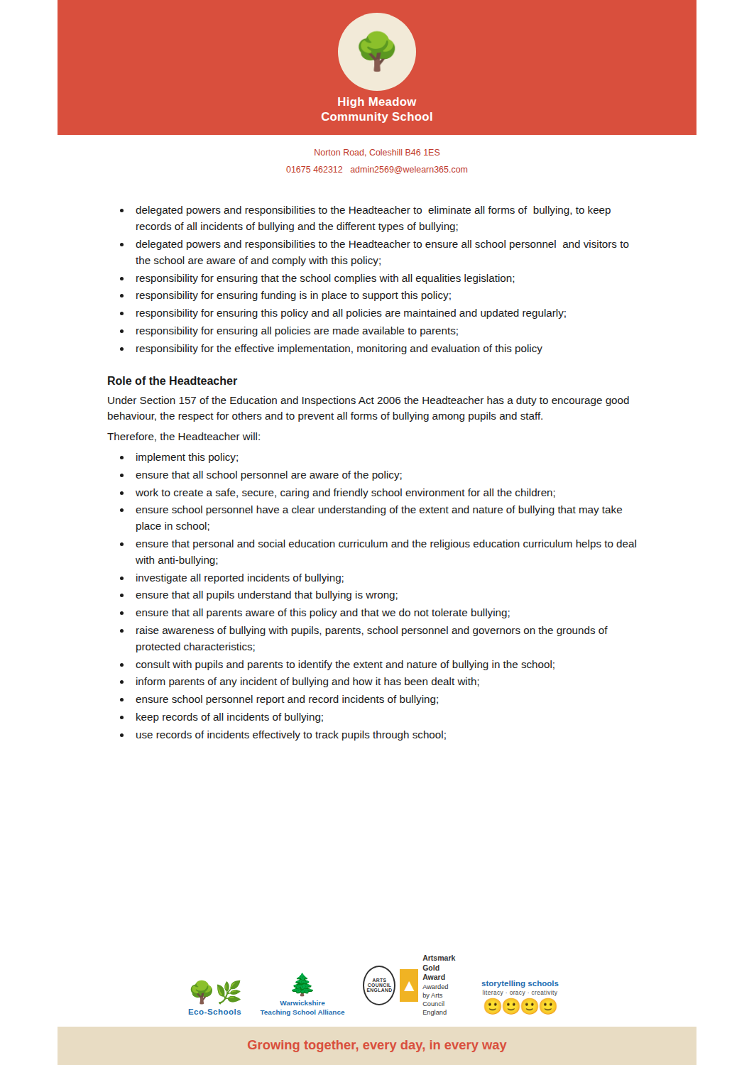🌳
High Meadow Community School
Norton Road, Coleshill B46 1ES
01675 462312 admin2569@welearn365.com
delegated powers and responsibilities to the Headteacher to eliminate all forms of bullying, to keep records of all incidents of bullying and the different types of bullying;
delegated powers and responsibilities to the Headteacher to ensure all school personnel and visitors to the school are aware of and comply with this policy;
responsibility for ensuring that the school complies with all equalities legislation;
responsibility for ensuring funding is in place to support this policy;
responsibility for ensuring this policy and all policies are maintained and updated regularly;
responsibility for ensuring all policies are made available to parents;
responsibility for the effective implementation, monitoring and evaluation of this policy
Role of the Headteacher
Under Section 157 of the Education and Inspections Act 2006 the Headteacher has a duty to encourage good behaviour, the respect for others and to prevent all forms of bullying among pupils and staff.
Therefore, the Headteacher will:
implement this policy;
ensure that all school personnel are aware of the policy;
work to create a safe, secure, caring and friendly school environment for all the children;
ensure school personnel have a clear understanding of the extent and nature of bullying that may take place in school;
ensure that personal and social education curriculum and the religious education curriculum helps to deal with anti-bullying;
investigate all reported incidents of bullying;
ensure that all pupils understand that bullying is wrong;
ensure that all parents aware of this policy and that we do not tolerate bullying;
raise awareness of bullying with pupils, parents, school personnel and governors on the grounds of protected characteristics;
consult with pupils and parents to identify the extent and nature of bullying in the school;
inform parents of any incident of bullying and how it has been dealt with;
ensure school personnel report and record incidents of bullying;
keep records of all incidents of bullying;
use records of incidents effectively to track pupils through school;
🌳🌿 Eco-Schools
🌲 Warwickshire
Teaching School Alliance
Arts Council England
▲
Artsmark Gold Award Awarded by Arts
Council England
storytelling schools literacy · oracy · creativity 🙂🙂🙂🙂
Growing together, every day, in every way